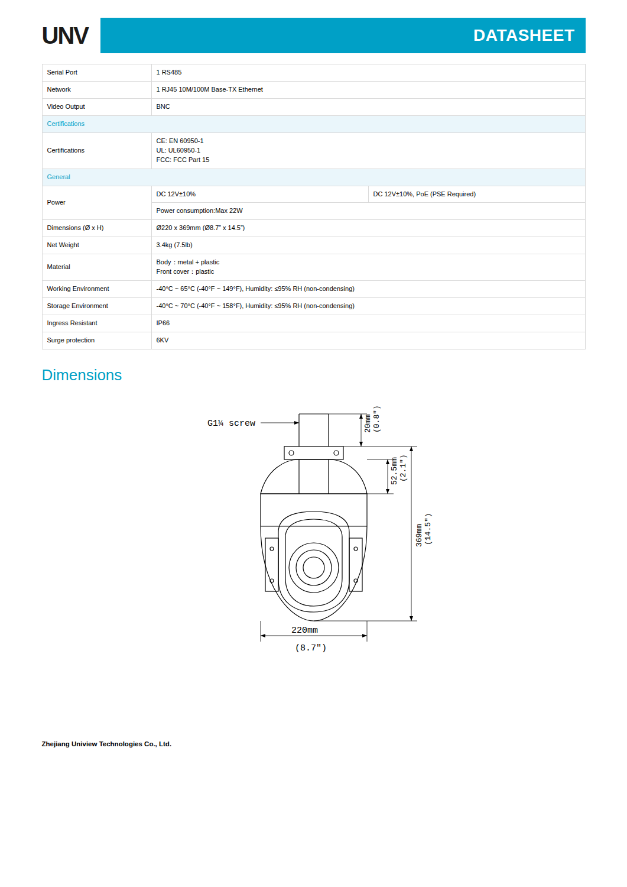UNV
DATASHEET
| Serial Port | 1 RS485 |
| Network | 1 RJ45 10M/100M Base-TX Ethernet |
| Video Output | BNC |
| Certifications |
| Certifications | CE: EN 60950-1 UL: UL60950-1 FCC: FCC Part 15 |
| General |
| Power | DC 12V±10% | DC 12V±10%, PoE (PSE Required) |
| Power consumption:Max 22W |
| Dimensions (Ø x H) | Ø220 x 369mm (Ø8.7” x 14.5”) |
| Net Weight | 3.4kg (7.5lb) |
| Material | Body：metal + plastic Front cover：plastic |
| Working Environment | -40°C ~ 65°C (-40°F ~ 149°F), Humidity: ≤95% RH (non-condensing) |
| Storage Environment | -40°C ~ 70°C (-40°F ~ 158°F), Humidity: ≤95% RH (non-condensing) |
| Ingress Resistant | IP66 |
| Surge protection | 6KV |
Dimensions
G1¼ screw 20mm (0.8") 52.5mm (2.1") 369mm (14.5") 220mm (8.7")
Zhejiang Uniview Technologies Co., Ltd.